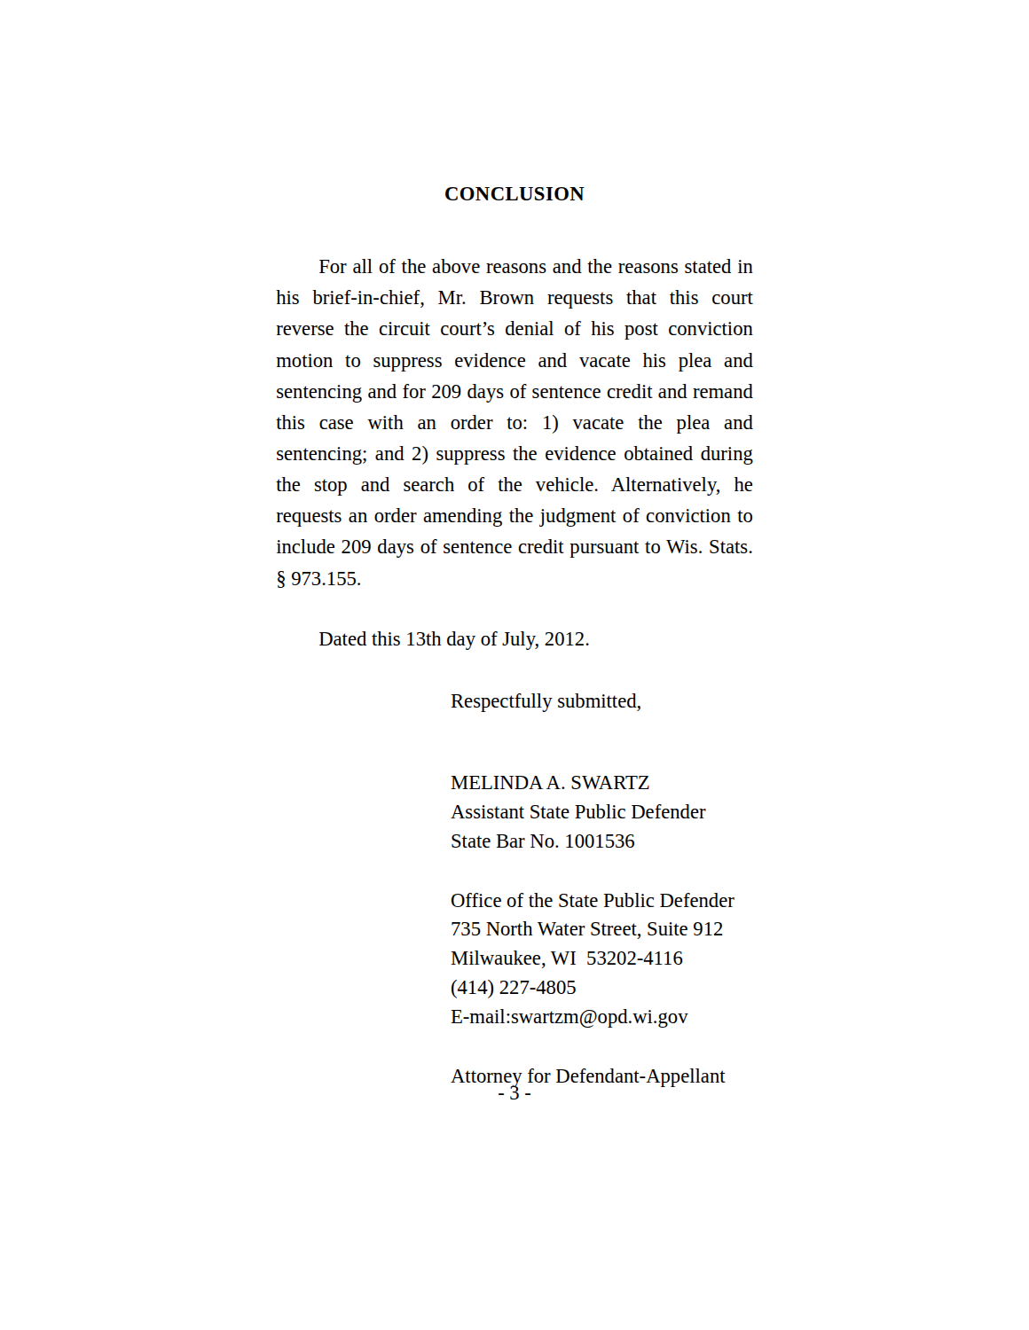CONCLUSION
For all of the above reasons and the reasons stated in his brief-in-chief, Mr. Brown requests that this court reverse the circuit court’s denial of his post conviction motion to suppress evidence and vacate his plea and sentencing and for 209 days of sentence credit and remand this case with an order to: 1) vacate the plea and sentencing; and 2) suppress the evidence obtained during the stop and search of the vehicle. Alternatively, he requests an order amending the judgment of conviction to include 209 days of sentence credit pursuant to Wis. Stats. § 973.155.
Dated this 13th day of July, 2012.
Respectfully submitted,
MELINDA A. SWARTZ
Assistant State Public Defender
State Bar No. 1001536
Office of the State Public Defender
735 North Water Street, Suite 912
Milwaukee, WI 53202-4116
(414) 227-4805
E-mail:swartzm@opd.wi.gov
Attorney for Defendant-Appellant
- 3 -